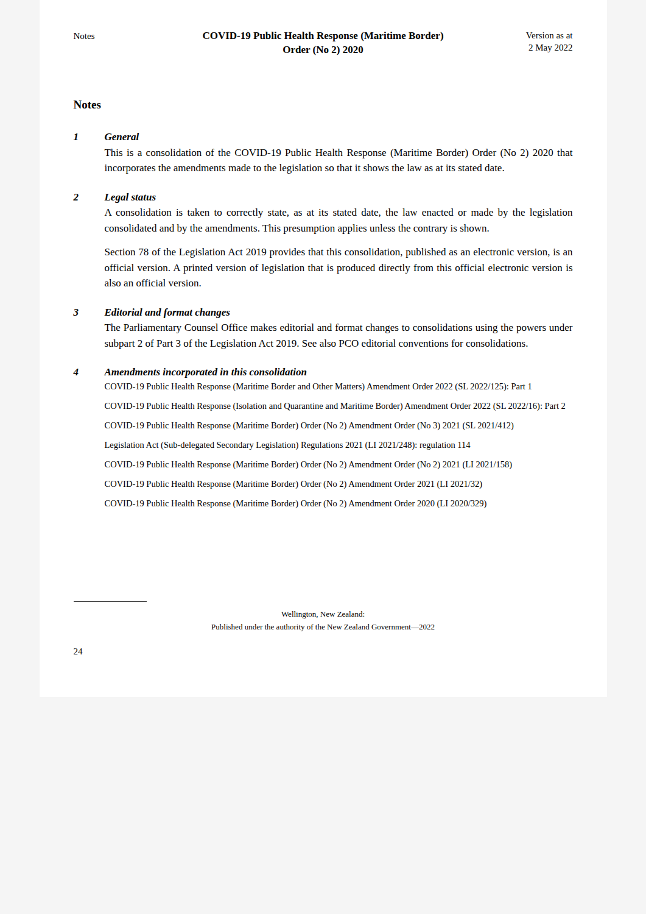Notes
COVID-19 Public Health Response (Maritime Border)
Order (No 2) 2020
Version as at
2 May 2022
Notes
1
General
This is a consolidation of the COVID-19 Public Health Response (Maritime Border) Order (No 2) 2020 that incorporates the amendments made to the legislation so that it shows the law as at its stated date.
2
Legal status
A consolidation is taken to correctly state, as at its stated date, the law enacted or made by the legislation consolidated and by the amendments. This presumption applies unless the contrary is shown.
Section 78 of the Legislation Act 2019 provides that this consolidation, published as an electronic version, is an official version. A printed version of legislation that is produced directly from this official electronic version is also an official version.
3
Editorial and format changes
The Parliamentary Counsel Office makes editorial and format changes to consolidations using the powers under subpart 2 of Part 3 of the Legislation Act 2019. See also PCO editorial conventions for consolidations.
4
Amendments incorporated in this consolidation
COVID-19 Public Health Response (Maritime Border and Other Matters) Amendment Order 2022 (SL 2022/125): Part 1
COVID-19 Public Health Response (Isolation and Quarantine and Maritime Border) Amendment Order 2022 (SL 2022/16): Part 2
COVID-19 Public Health Response (Maritime Border) Order (No 2) Amendment Order (No 3) 2021 (SL 2021/412)
Legislation Act (Sub-delegated Secondary Legislation) Regulations 2021 (LI 2021/248): regulation 114
COVID-19 Public Health Response (Maritime Border) Order (No 2) Amendment Order (No 2) 2021 (LI 2021/158)
COVID-19 Public Health Response (Maritime Border) Order (No 2) Amendment Order 2021 (LI 2021/32)
COVID-19 Public Health Response (Maritime Border) Order (No 2) Amendment Order 2020 (LI 2020/329)
Wellington, New Zealand:
Published under the authority of the New Zealand Government—2022
24